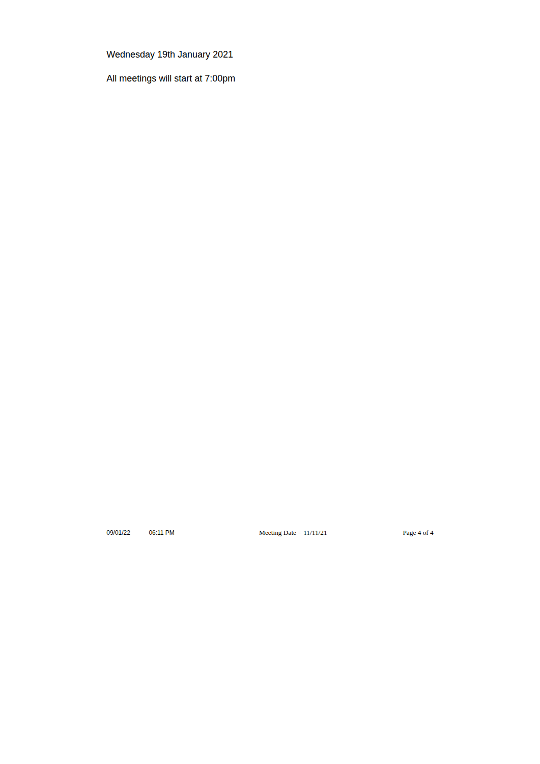Wednesday 19th January 2021
All meetings will start at 7:00pm
09/01/22 06:11 PM Meeting Date = 11/11/21 Page 4 of 4